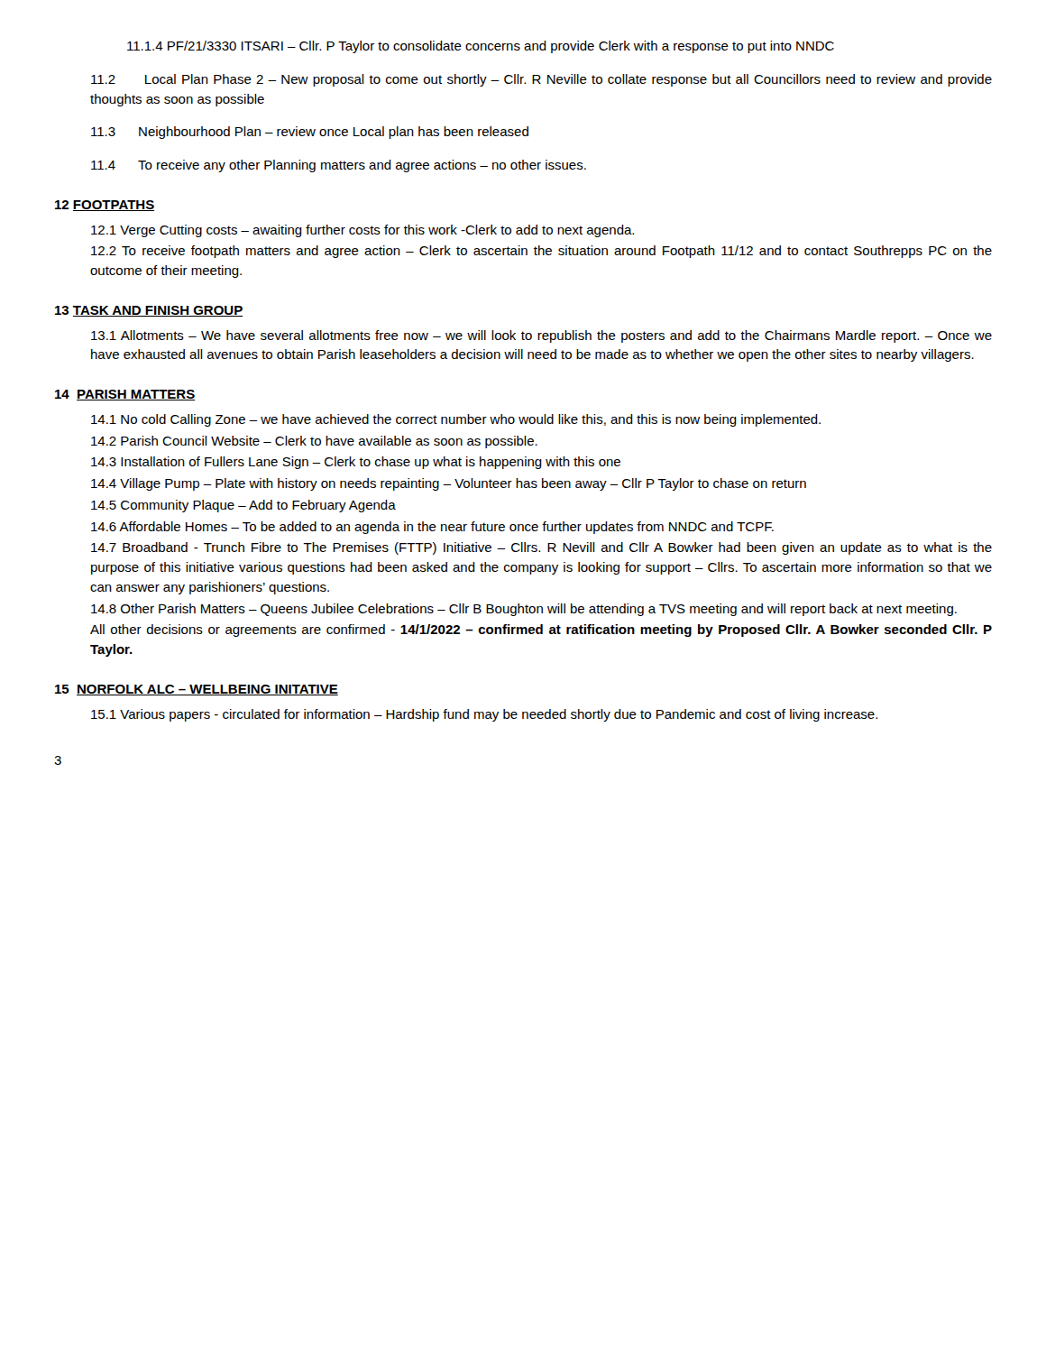11.1.4 PF/21/3330 ITSARI – Cllr. P Taylor to consolidate concerns and provide Clerk with a response to put into NNDC
11.2 Local Plan Phase 2 – New proposal to come out shortly – Cllr. R Neville to collate response but all Councillors need to review and provide thoughts as soon as possible
11.3 Neighbourhood Plan – review once Local plan has been released
11.4 To receive any other Planning matters and agree actions – no other issues.
12 FOOTPATHS
12.1 Verge Cutting costs – awaiting further costs for this work -Clerk to add to next agenda.
12.2 To receive footpath matters and agree action – Clerk to ascertain the situation around Footpath 11/12 and to contact Southrepps PC on the outcome of their meeting.
13 TASK AND FINISH GROUP
13.1 Allotments – We have several allotments free now – we will look to republish the posters and add to the Chairmans Mardle report. – Once we have exhausted all avenues to obtain Parish leaseholders a decision will need to be made as to whether we open the other sites to nearby villagers.
14 PARISH MATTERS
14.1 No cold Calling Zone – we have achieved the correct number who would like this, and this is now being implemented.
14.2 Parish Council Website – Clerk to have available as soon as possible.
14.3 Installation of Fullers Lane Sign – Clerk to chase up what is happening with this one
14.4 Village Pump – Plate with history on needs repainting – Volunteer has been away – Cllr P Taylor to chase on return
14.5 Community Plaque – Add to February Agenda
14.6 Affordable Homes – To be added to an agenda in the near future once further updates from NNDC and TCPF.
14.7 Broadband - Trunch Fibre to The Premises (FTTP) Initiative – Cllrs. R Nevill and Cllr A Bowker had been given an update as to what is the purpose of this initiative various questions had been asked and the company is looking for support – Cllrs. To ascertain more information so that we can answer any parishioners’ questions.
14.8 Other Parish Matters – Queens Jubilee Celebrations – Cllr B Boughton will be attending a TVS meeting and will report back at next meeting.
All other decisions or agreements are confirmed - 14/1/2022 – confirmed at ratification meeting by Proposed Cllr. A Bowker seconded Cllr. P Taylor.
15 NORFOLK ALC – WELLBEING INITATIVE
15.1 Various papers - circulated for information – Hardship fund may be needed shortly due to Pandemic and cost of living increase.
3